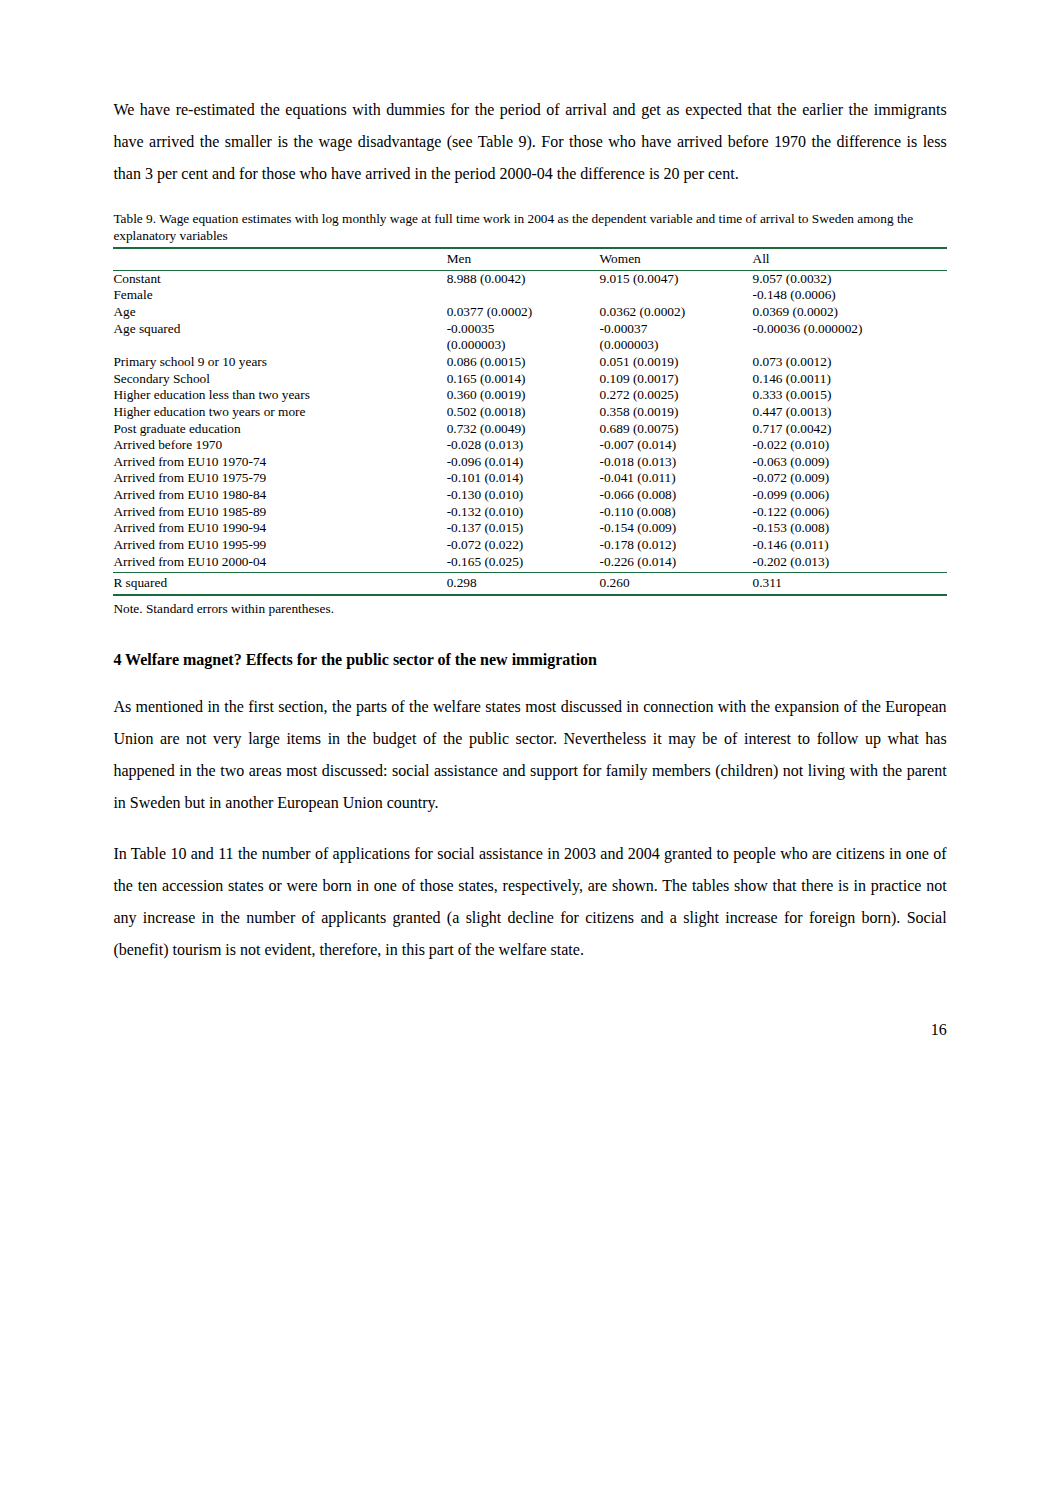We have re-estimated the equations with dummies for the period of arrival and get as expected that the earlier the immigrants have arrived the smaller is the wage disadvantage (see Table 9). For those who have arrived before 1970 the difference is less than 3 per cent and for those who have arrived in the period 2000-04 the difference is 20 per cent.
Table 9. Wage equation estimates with log monthly wage at full time work in 2004 as the dependent variable and time of arrival to Sweden among the explanatory variables
| | Men | Women | All |
| --- | --- | --- | --- |
| Constant | 8.988 (0.0042) | 9.015 (0.0047) | 9.057 (0.0032) |
| Female | | | -0.148 (0.0006) |
| Age | 0.0377 (0.0002) | 0.0362 (0.0002) | 0.0369 (0.0002) |
| Age squared | -0.00035 (0.000003) | -0.00037 (0.000003) | -0.00036 (0.000002) |
| Primary school 9 or 10 years | 0.086 (0.0015) | 0.051 (0.0019) | 0.073 (0.0012) |
| Secondary School | 0.165 (0.0014) | 0.109 (0.0017) | 0.146 (0.0011) |
| Higher education less than two years | 0.360 (0.0019) | 0.272 (0.0025) | 0.333 (0.0015) |
| Higher education two years or more | 0.502 (0.0018) | 0.358 (0.0019) | 0.447 (0.0013) |
| Post graduate education | 0.732 (0.0049) | 0.689 (0.0075) | 0.717 (0.0042) |
| Arrived before 1970 | -0.028 (0.013) | -0.007 (0.014) | -0.022 (0.010) |
| Arrived from EU10 1970-74 | -0.096 (0.014) | -0.018 (0.013) | -0.063 (0.009) |
| Arrived from EU10 1975-79 | -0.101 (0.014) | -0.041 (0.011) | -0.072 (0.009) |
| Arrived from EU10 1980-84 | -0.130 (0.010) | -0.066 (0.008) | -0.099 (0.006) |
| Arrived from EU10 1985-89 | -0.132 (0.010) | -0.110 (0.008) | -0.122 (0.006) |
| Arrived from EU10 1990-94 | -0.137 (0.015) | -0.154 (0.009) | -0.153 (0.008) |
| Arrived from EU10 1995-99 | -0.072 (0.022) | -0.178 (0.012) | -0.146 (0.011) |
| Arrived from EU10 2000-04 | -0.165 (0.025) | -0.226 (0.014) | -0.202 (0.013) |
| R squared | 0.298 | 0.260 | 0.311 |
Note. Standard errors within parentheses.
4 Welfare magnet? Effects for the public sector of the new immigration
As mentioned in the first section, the parts of the welfare states most discussed in connection with the expansion of the European Union are not very large items in the budget of the public sector. Nevertheless it may be of interest to follow up what has happened in the two areas most discussed: social assistance and support for family members (children) not living with the parent in Sweden but in another European Union country.
In Table 10 and 11 the number of applications for social assistance in 2003 and 2004 granted to people who are citizens in one of the ten accession states or were born in one of those states, respectively, are shown. The tables show that there is in practice not any increase in the number of applicants granted (a slight decline for citizens and a slight increase for foreign born). Social (benefit) tourism is not evident, therefore, in this part of the welfare state.
16